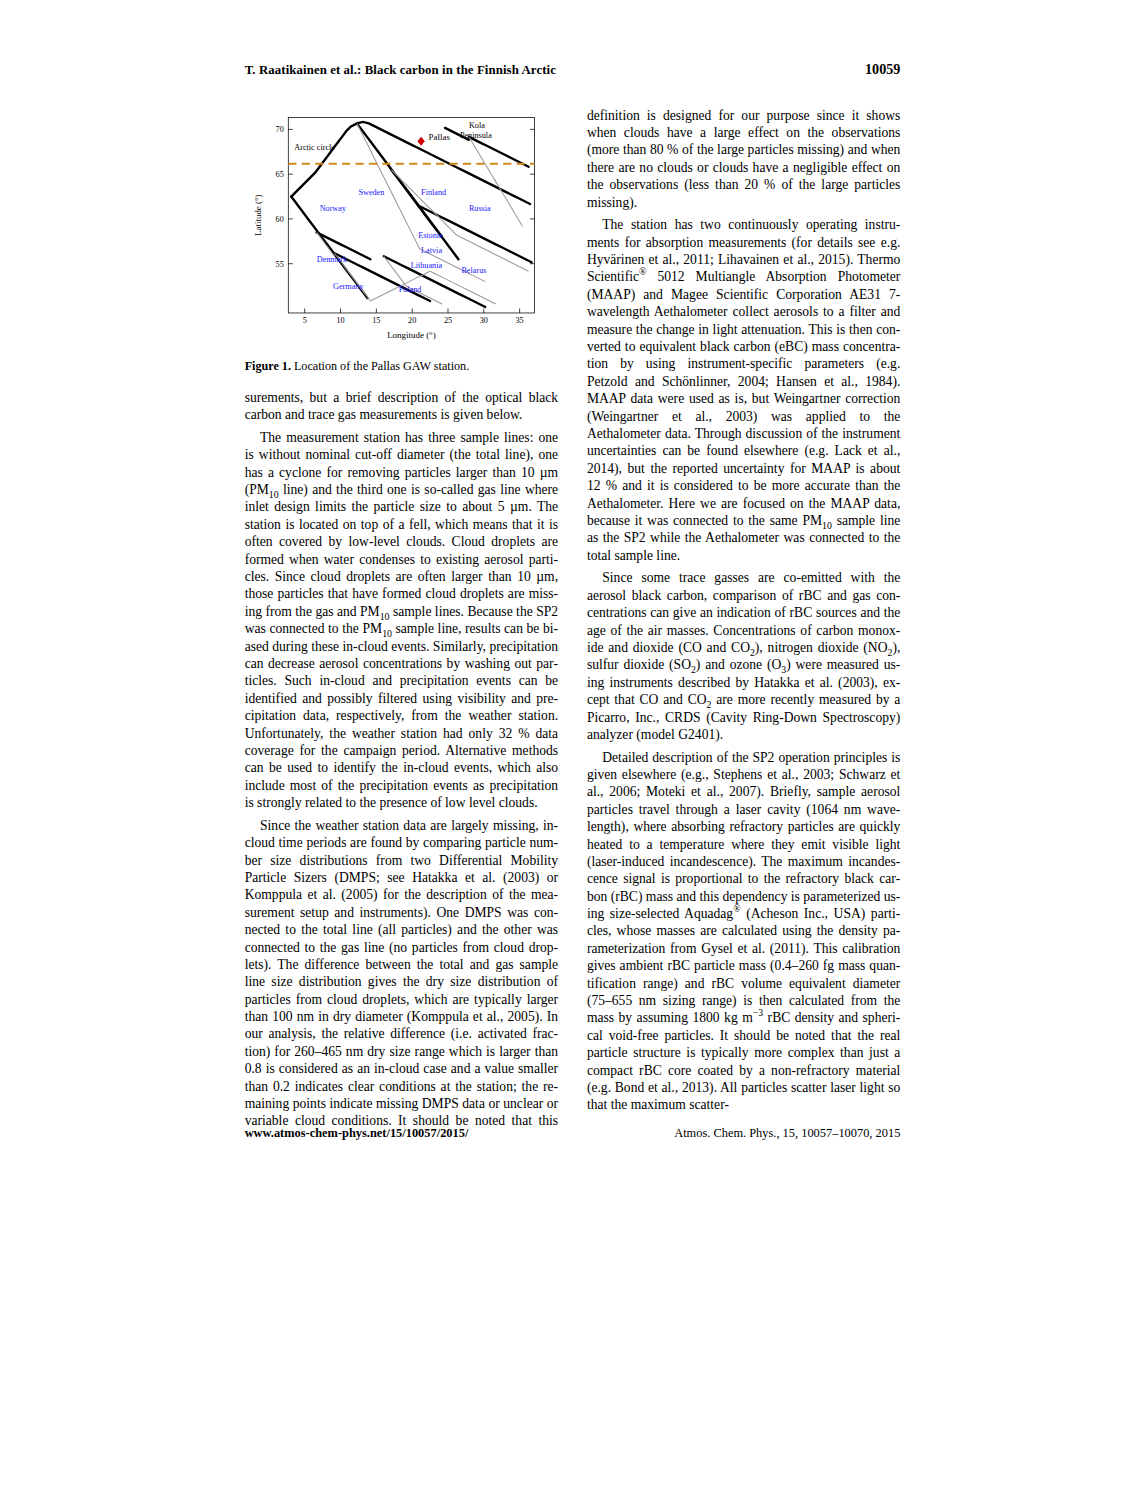T. Raatikainen et al.: Black carbon in the Finnish Arctic
10059
70 65 60 55 5 10 15 20 25 30 35 Longitude (°) Latitude (°) Pallas Arctic circle Kola Peninsula Sweden Finland Norway Russia Estonia Latvia Lithuania Denmark Belarus Germany Poland
Figure 1. Location of the Pallas GAW station.
surements, but a brief description of the optical black carbon and trace gas measurements is given below.
The measurement station has three sample lines: one is without nominal cut-off diameter (the total line), one has a cyclone for removing particles larger than 10 µm (PM10 line) and the third one is so-called gas line where inlet design limits the particle size to about 5 µm. The station is located on top of a fell, which means that it is often covered by low-level clouds. Cloud droplets are formed when water condenses to existing aerosol particles. Since cloud droplets are often larger than 10 µm, those particles that have formed cloud droplets are missing from the gas and PM10 sample lines. Because the SP2 was connected to the PM10 sample line, results can be biased during these in-cloud events. Similarly, precipitation can decrease aerosol concentrations by washing out particles. Such in-cloud and precipitation events can be identified and possibly filtered using visibility and precipitation data, respectively, from the weather station. Unfortunately, the weather station had only 32 % data coverage for the campaign period. Alternative methods can be used to identify the in-cloud events, which also include most of the precipitation events as precipitation is strongly related to the presence of low level clouds.
Since the weather station data are largely missing, in-cloud time periods are found by comparing particle number size distributions from two Differential Mobility Particle Sizers (DMPS; see Hatakka et al. (2003) or Komppula et al. (2005) for the description of the measurement setup and instruments). One DMPS was connected to the total line (all particles) and the other was connected to the gas line (no particles from cloud droplets). The difference between the total and gas sample line size distribution gives the dry size distribution of particles from cloud droplets, which are typically larger than 100 nm in dry diameter (Komppula et al., 2005). In our analysis, the relative difference (i.e. activated fraction) for 260–465 nm dry size range which is larger than 0.8 is considered as an in-cloud case and a value smaller than 0.2 indicates clear conditions at the station; the remaining points indicate missing DMPS data or unclear or variable cloud conditions. It should be noted that this definition is designed for our purpose since it shows when clouds have a large effect on the observations (more than 80 % of the large particles missing) and when there are no clouds or clouds have a negligible effect on the observations (less than 20 % of the large particles missing).
The station has two continuously operating instruments for absorption measurements (for details see e.g. Hyvärinen et al., 2011; Lihavainen et al., 2015). Thermo Scientific® 5012 Multiangle Absorption Photometer (MAAP) and Magee Scientific Corporation AE31 7-wavelength Aethalometer collect aerosols to a filter and measure the change in light attenuation. This is then converted to equivalent black carbon (eBC) mass concentration by using instrument-specific parameters (e.g. Petzold and Schönlinner, 2004; Hansen et al., 1984). MAAP data were used as is, but Weingartner correction (Weingartner et al., 2003) was applied to the Aethalometer data. Through discussion of the instrument uncertainties can be found elsewhere (e.g. Lack et al., 2014), but the reported uncertainty for MAAP is about 12 % and it is considered to be more accurate than the Aethalometer. Here we are focused on the MAAP data, because it was connected to the same PM10 sample line as the SP2 while the Aethalometer was connected to the total sample line.
Since some trace gasses are co-emitted with the aerosol black carbon, comparison of rBC and gas concentrations can give an indication of rBC sources and the age of the air masses. Concentrations of carbon monoxide and dioxide (CO and CO2), nitrogen dioxide (NO2), sulfur dioxide (SO2) and ozone (O3) were measured using instruments described by Hatakka et al. (2003), except that CO and CO2 are more recently measured by a Picarro, Inc., CRDS (Cavity Ring-Down Spectroscopy) analyzer (model G2401).
Detailed description of the SP2 operation principles is given elsewhere (e.g., Stephens et al., 2003; Schwarz et al., 2006; Moteki et al., 2007). Briefly, sample aerosol particles travel through a laser cavity (1064 nm wavelength), where absorbing refractory particles are quickly heated to a temperature where they emit visible light (laser-induced incandescence). The maximum incandescence signal is proportional to the refractory black carbon (rBC) mass and this dependency is parameterized using size-selected Aquadag® (Acheson Inc., USA) particles, whose masses are calculated using the density parameterization from Gysel et al. (2011). This calibration gives ambient rBC particle mass (0.4–260 fg mass quantification range) and rBC volume equivalent diameter (75–655 nm sizing range) is then calculated from the mass by assuming 1800 kg m−3 rBC density and spherical void-free particles. It should be noted that the real particle structure is typically more complex than just a compact rBC core coated by a non-refractory material (e.g. Bond et al., 2013). All particles scatter laser light so that the maximum scatter-
www.atmos-chem-phys.net/15/10057/2015/
Atmos. Chem. Phys., 15, 10057–10070, 2015